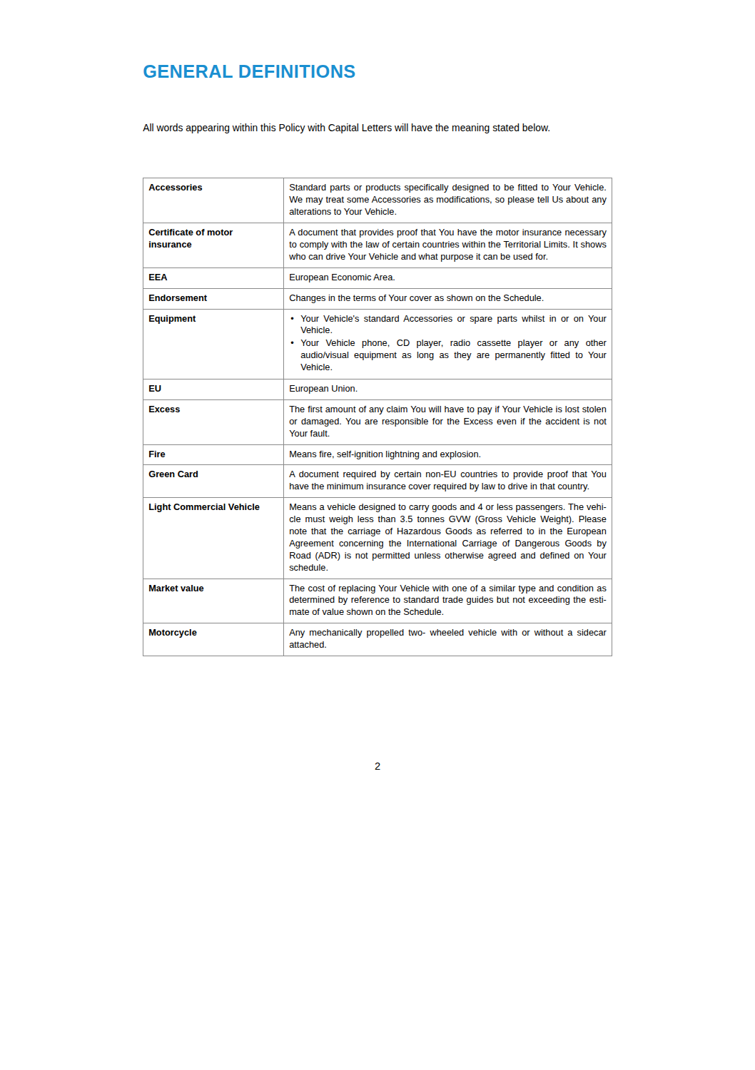GENERAL DEFINITIONS
All words appearing within this Policy with Capital Letters will have the meaning stated below.
| Accessories | Standard parts or products specifically designed to be fitted to Your Vehicle. We may treat some Accessories as modifications, so please tell Us about any alterations to Your Vehicle. |
| Certificate of motor insurance | A document that provides proof that You have the motor insurance necessary to comply with the law of certain countries within the Territorial Limits. It shows who can drive Your Vehicle and what purpose it can be used for. |
| EEA | European Economic Area. |
| Endorsement | Changes in the terms of Your cover as shown on the Schedule. |
| Equipment | Your Vehicle's standard Accessories or spare parts whilst in or on Your Vehicle. Your Vehicle phone, CD player, radio cassette player or any other audio/visual equipment as long as they are permanently fitted to Your Vehicle. |
| EU | European Union. |
| Excess | The first amount of any claim You will have to pay if Your Vehicle is lost stolen or damaged. You are responsible for the Excess even if the accident is not Your fault. |
| Fire | Means fire, self-ignition lightning and explosion. |
| Green Card | A document required by certain non-EU countries to provide proof that You have the minimum insurance cover required by law to drive in that country. |
| Light Commercial Vehicle | Means a vehicle designed to carry goods and 4 or less passengers. The vehicle must weigh less than 3.5 tonnes GVW (Gross Vehicle Weight). Please note that the carriage of Hazardous Goods as referred to in the European Agreement concerning the International Carriage of Dangerous Goods by Road (ADR) is not permitted unless otherwise agreed and defined on Your schedule. |
| Market value | The cost of replacing Your Vehicle with one of a similar type and condition as determined by reference to standard trade guides but not exceeding the estimate of value shown on the Schedule. |
| Motorcycle | Any mechanically propelled two- wheeled vehicle with or without a sidecar attached. |
2